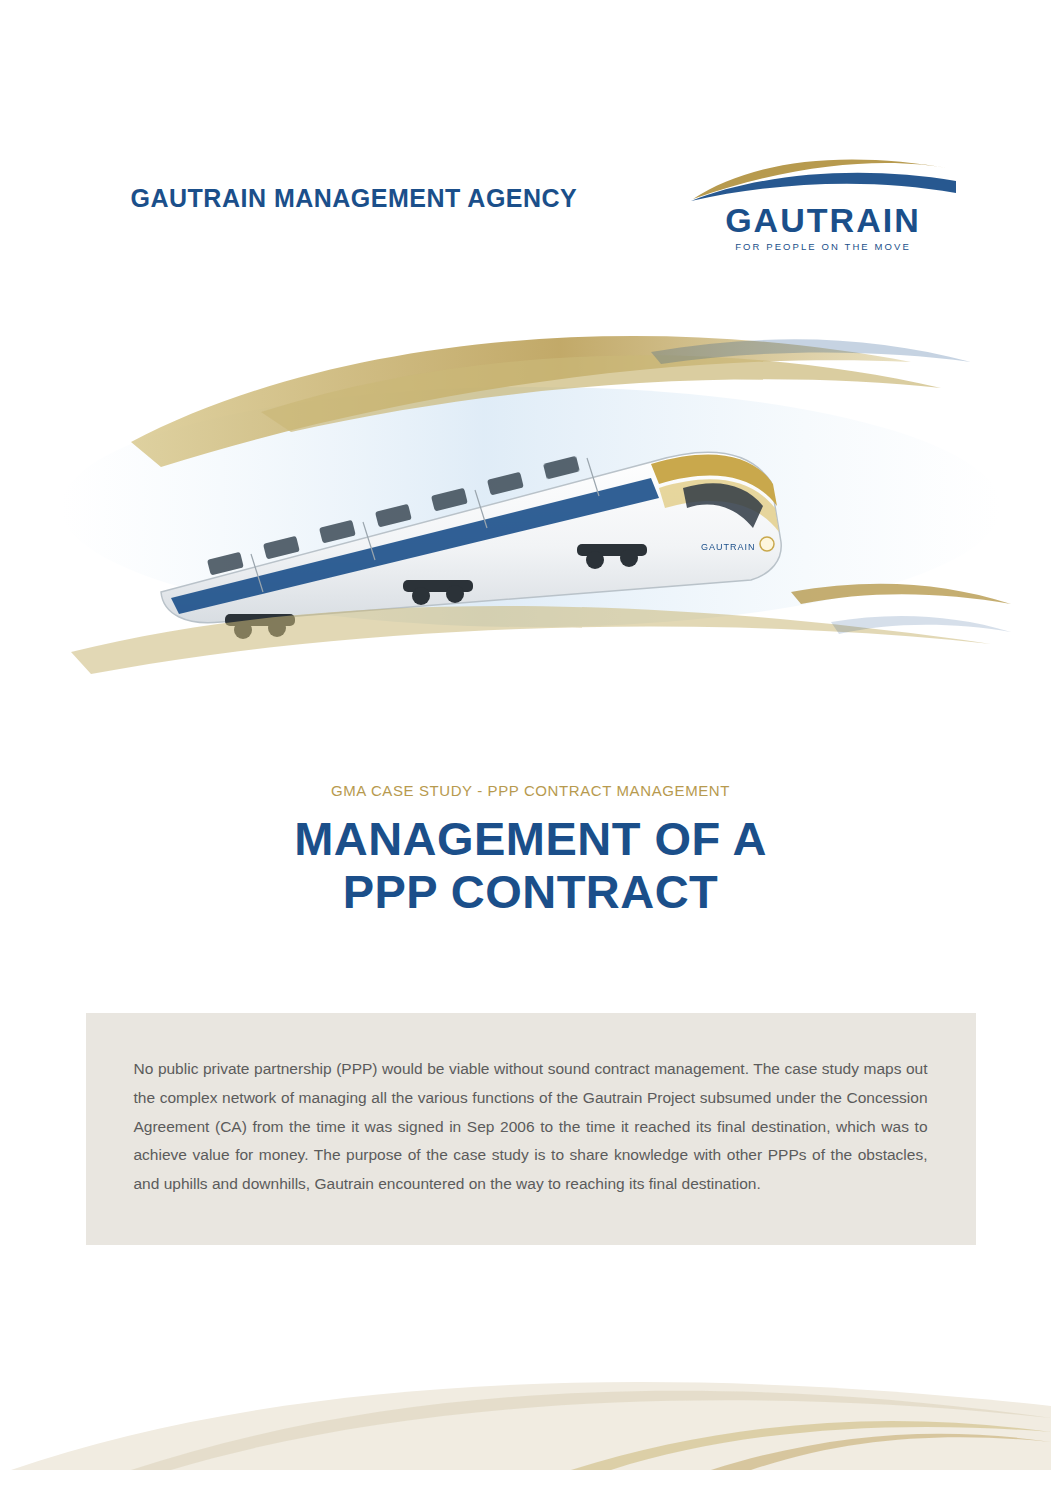Gautrain Management Agency
GAUTRAIN For people on the move
GAUTRAIN
GMA Case Study - PPP Contract Management
Management of a
PPP Contract
No public private partnership (PPP) would be viable without sound contract management. The case study maps out the complex network of managing all the various functions of the Gautrain Project subsumed under the Concession Agreement (CA) from the time it was signed in Sep 2006 to the time it reached its final destination, which was to achieve value for money. The purpose of the case study is to share knowledge with other PPPs of the obstacles, and uphills and downhills, Gautrain encountered on the way to reaching its final destination.